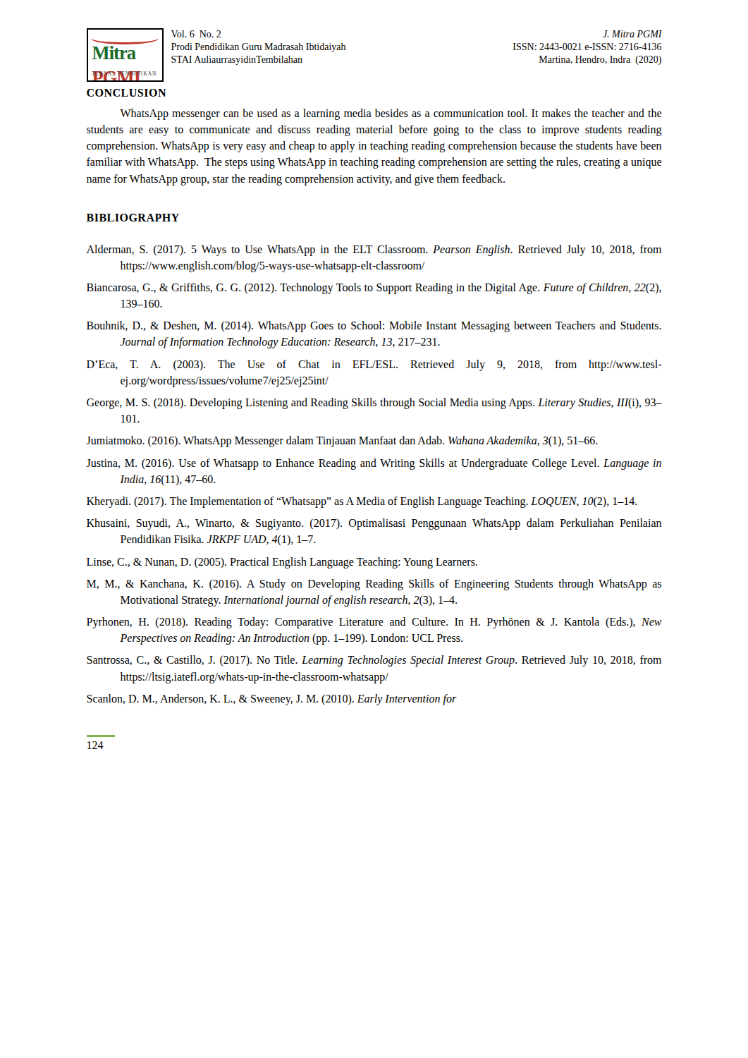Mitra PGMI
JURNAL PENDIDIKAN
Vol. 6 No. 2
Prodi Pendidikan Guru Madrasah Ibtidaiyah
STAI AuliaurrasyidinTembilahan
J. Mitra PGMI
ISSN: 2443-0021 e-ISSN: 2716-4136
Martina, Hendro, Indra (2020)
CONCLUSION
WhatsApp messenger can be used as a learning media besides as a communication tool. It makes the teacher and the students are easy to communicate and discuss reading material before going to the class to improve students reading comprehension. WhatsApp is very easy and cheap to apply in teaching reading comprehension because the students have been familiar with WhatsApp. The steps using WhatsApp in teaching reading comprehension are setting the rules, creating a unique name for WhatsApp group, star the reading comprehension activity, and give them feedback.
BIBLIOGRAPHY
Alderman, S. (2017). 5 Ways to Use WhatsApp in the ELT Classroom. Pearson English. Retrieved July 10, 2018, from https://www.english.com/blog/5-ways-use-whatsapp-elt-classroom/
Biancarosa, G., & Griffiths, G. G. (2012). Technology Tools to Support Reading in the Digital Age. Future of Children, 22(2), 139–160.
Bouhnik, D., & Deshen, M. (2014). WhatsApp Goes to School: Mobile Instant Messaging between Teachers and Students. Journal of Information Technology Education: Research, 13, 217–231.
D’Eca, T. A. (2003). The Use of Chat in EFL/ESL. Retrieved July 9, 2018, from http://www.tesl-ej.org/wordpress/issues/volume7/ej25/ej25int/
George, M. S. (2018). Developing Listening and Reading Skills through Social Media using Apps. Literary Studies, III(i), 93–101.
Jumiatmoko. (2016). WhatsApp Messenger dalam Tinjauan Manfaat dan Adab. Wahana Akademika, 3(1), 51–66.
Justina, M. (2016). Use of Whatsapp to Enhance Reading and Writing Skills at Undergraduate College Level. Language in India, 16(11), 47–60.
Kheryadi. (2017). The Implementation of “Whatsapp” as A Media of English Language Teaching. LOQUEN, 10(2), 1–14.
Khusaini, Suyudi, A., Winarto, & Sugiyanto. (2017). Optimalisasi Penggunaan WhatsApp dalam Perkuliahan Penilaian Pendidikan Fisika. JRKPF UAD, 4(1), 1–7.
Linse, C., & Nunan, D. (2005). Practical English Language Teaching: Young Learners.
M, M., & Kanchana, K. (2016). A Study on Developing Reading Skills of Engineering Students through WhatsApp as Motivational Strategy. International journal of english research, 2(3), 1–4.
Pyrhonen, H. (2018). Reading Today: Comparative Literature and Culture. In H. Pyrhönen & J. Kantola (Eds.), New Perspectives on Reading: An Introduction (pp. 1–199). London: UCL Press.
Santrossa, C., & Castillo, J. (2017). No Title. Learning Technologies Special Interest Group. Retrieved July 10, 2018, from https://ltsig.iatefl.org/whats-up-in-the-classroom-whatsapp/
Scanlon, D. M., Anderson, K. L., & Sweeney, J. M. (2010). Early Intervention for
124